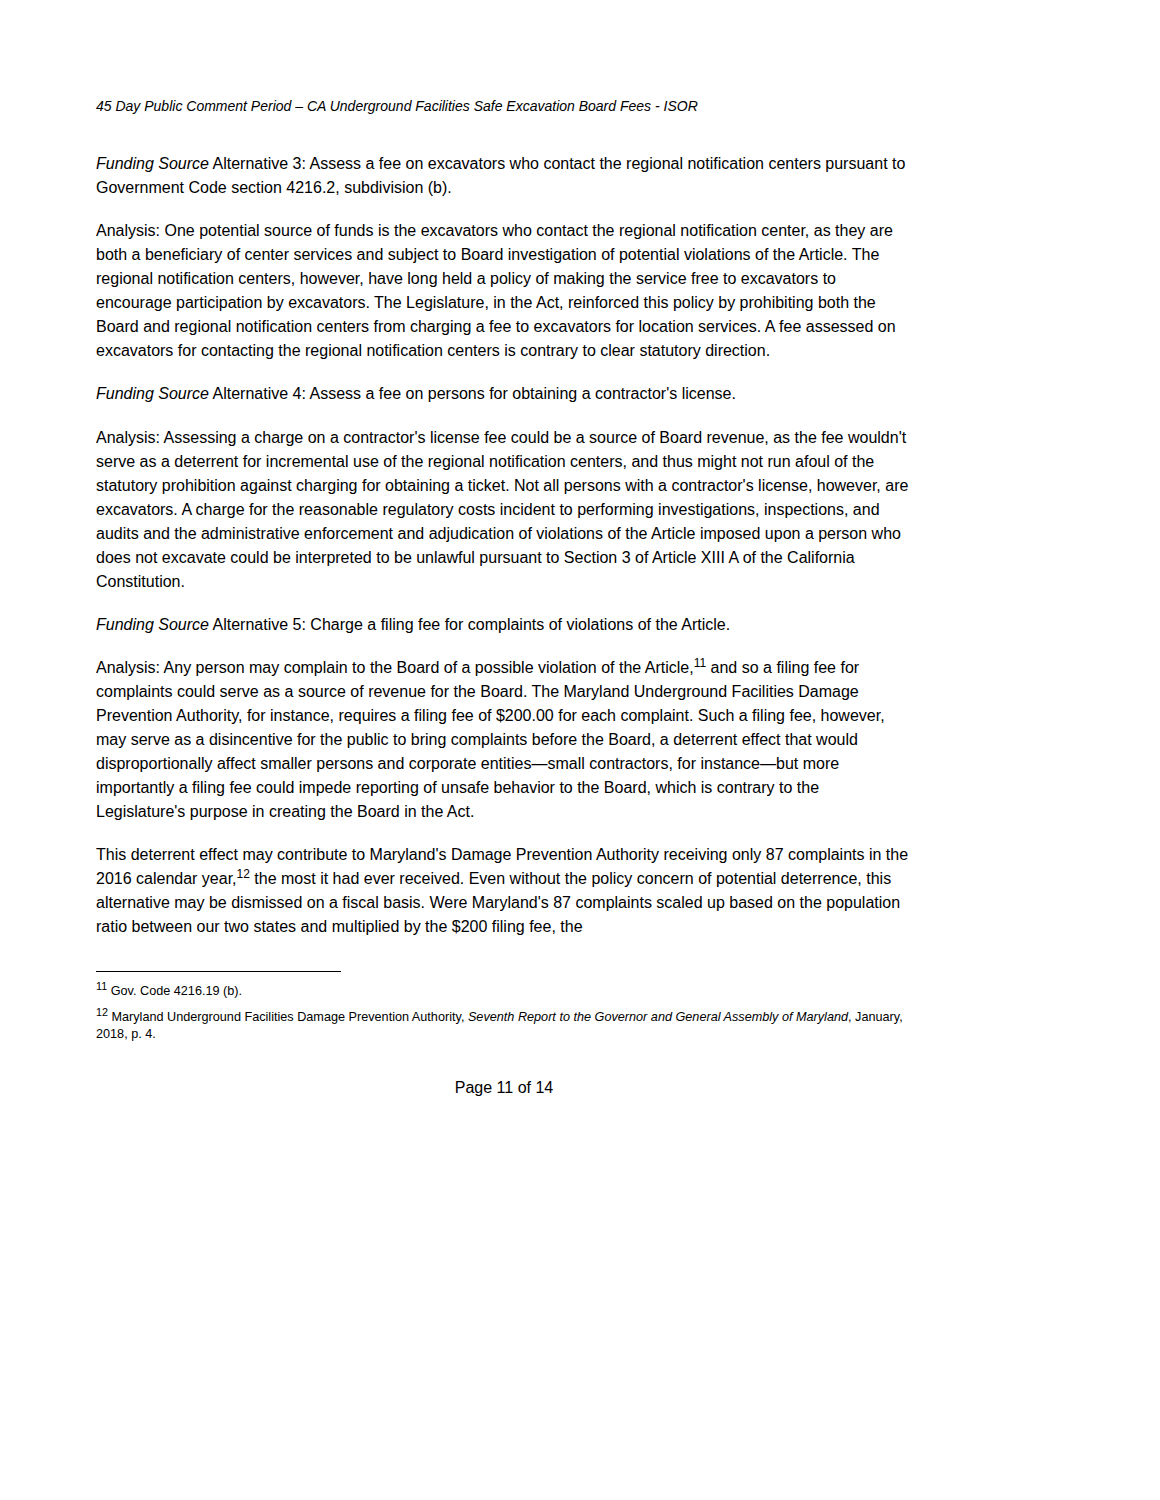45 Day Public Comment Period – CA Underground Facilities Safe Excavation Board Fees - ISOR
Funding Source Alternative 3: Assess a fee on excavators who contact the regional notification centers pursuant to Government Code section 4216.2, subdivision (b).
Analysis: One potential source of funds is the excavators who contact the regional notification center, as they are both a beneficiary of center services and subject to Board investigation of potential violations of the Article. The regional notification centers, however, have long held a policy of making the service free to excavators to encourage participation by excavators. The Legislature, in the Act, reinforced this policy by prohibiting both the Board and regional notification centers from charging a fee to excavators for location services. A fee assessed on excavators for contacting the regional notification centers is contrary to clear statutory direction.
Funding Source Alternative 4: Assess a fee on persons for obtaining a contractor's license.
Analysis: Assessing a charge on a contractor's license fee could be a source of Board revenue, as the fee wouldn't serve as a deterrent for incremental use of the regional notification centers, and thus might not run afoul of the statutory prohibition against charging for obtaining a ticket. Not all persons with a contractor's license, however, are excavators. A charge for the reasonable regulatory costs incident to performing investigations, inspections, and audits and the administrative enforcement and adjudication of violations of the Article imposed upon a person who does not excavate could be interpreted to be unlawful pursuant to Section 3 of Article XIII A of the California Constitution.
Funding Source Alternative 5: Charge a filing fee for complaints of violations of the Article.
Analysis: Any person may complain to the Board of a possible violation of the Article,11 and so a filing fee for complaints could serve as a source of revenue for the Board. The Maryland Underground Facilities Damage Prevention Authority, for instance, requires a filing fee of $200.00 for each complaint. Such a filing fee, however, may serve as a disincentive for the public to bring complaints before the Board, a deterrent effect that would disproportionally affect smaller persons and corporate entities—small contractors, for instance—but more importantly a filing fee could impede reporting of unsafe behavior to the Board, which is contrary to the Legislature's purpose in creating the Board in the Act.
This deterrent effect may contribute to Maryland's Damage Prevention Authority receiving only 87 complaints in the 2016 calendar year,12 the most it had ever received. Even without the policy concern of potential deterrence, this alternative may be dismissed on a fiscal basis. Were Maryland's 87 complaints scaled up based on the population ratio between our two states and multiplied by the $200 filing fee, the
11 Gov. Code 4216.19 (b).
12 Maryland Underground Facilities Damage Prevention Authority, Seventh Report to the Governor and General Assembly of Maryland, January, 2018, p. 4.
Page 11 of 14